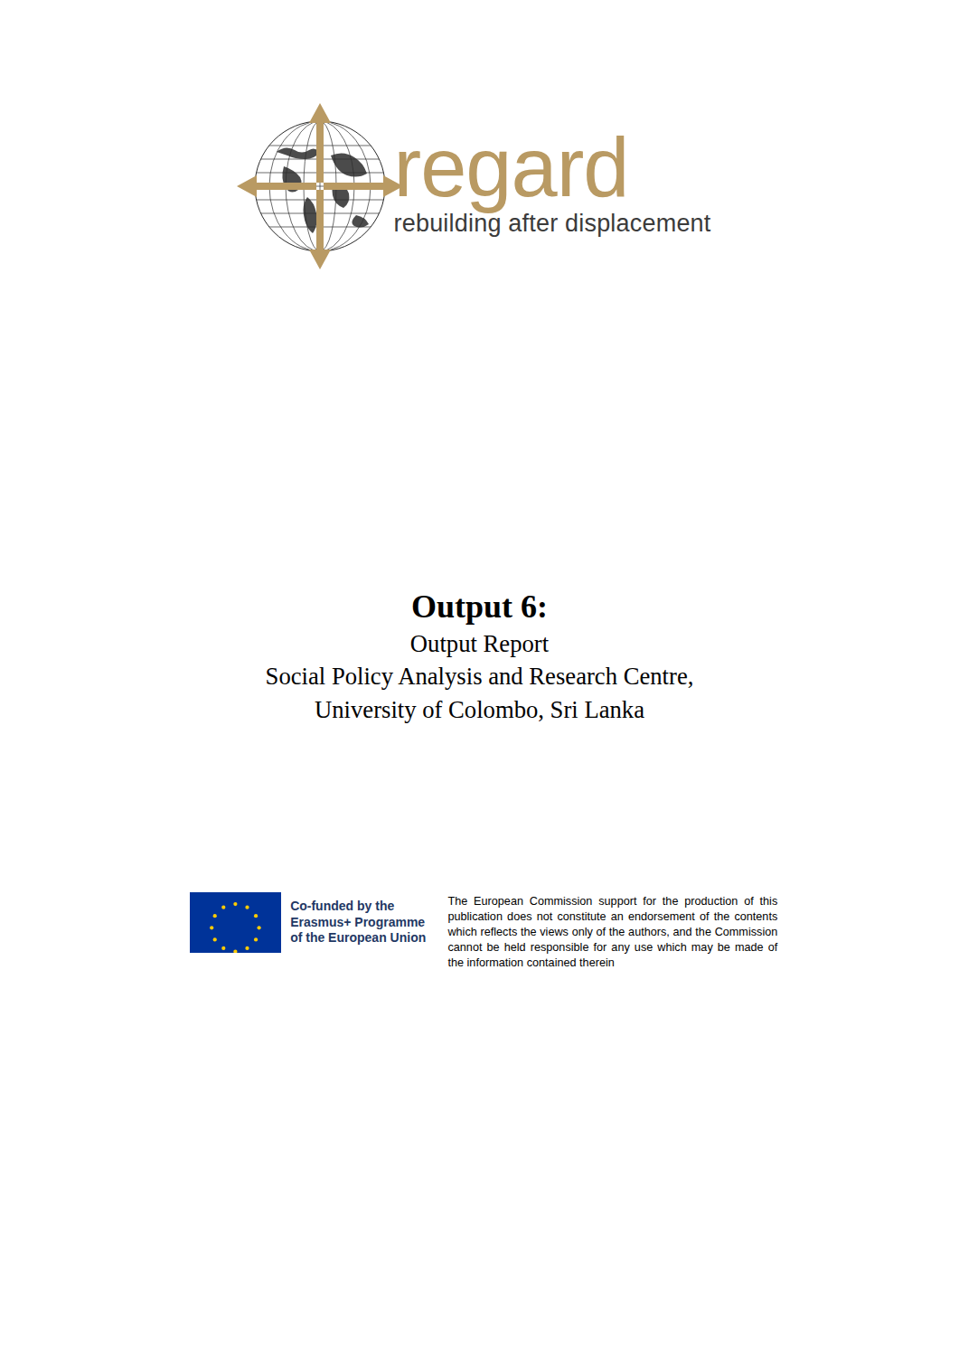regard
rebuilding after displacement
Output 6:
Output Report
Social Policy Analysis and Research Centre,
University of Colombo, Sri Lanka
Co-funded by the
Erasmus+ Programme
of the European Union
The European Commission support for the production of this publication does not constitute an endorsement of the contents which reflects the views only of the authors, and the Commission cannot be held responsible for any use which may be made of the information contained therein